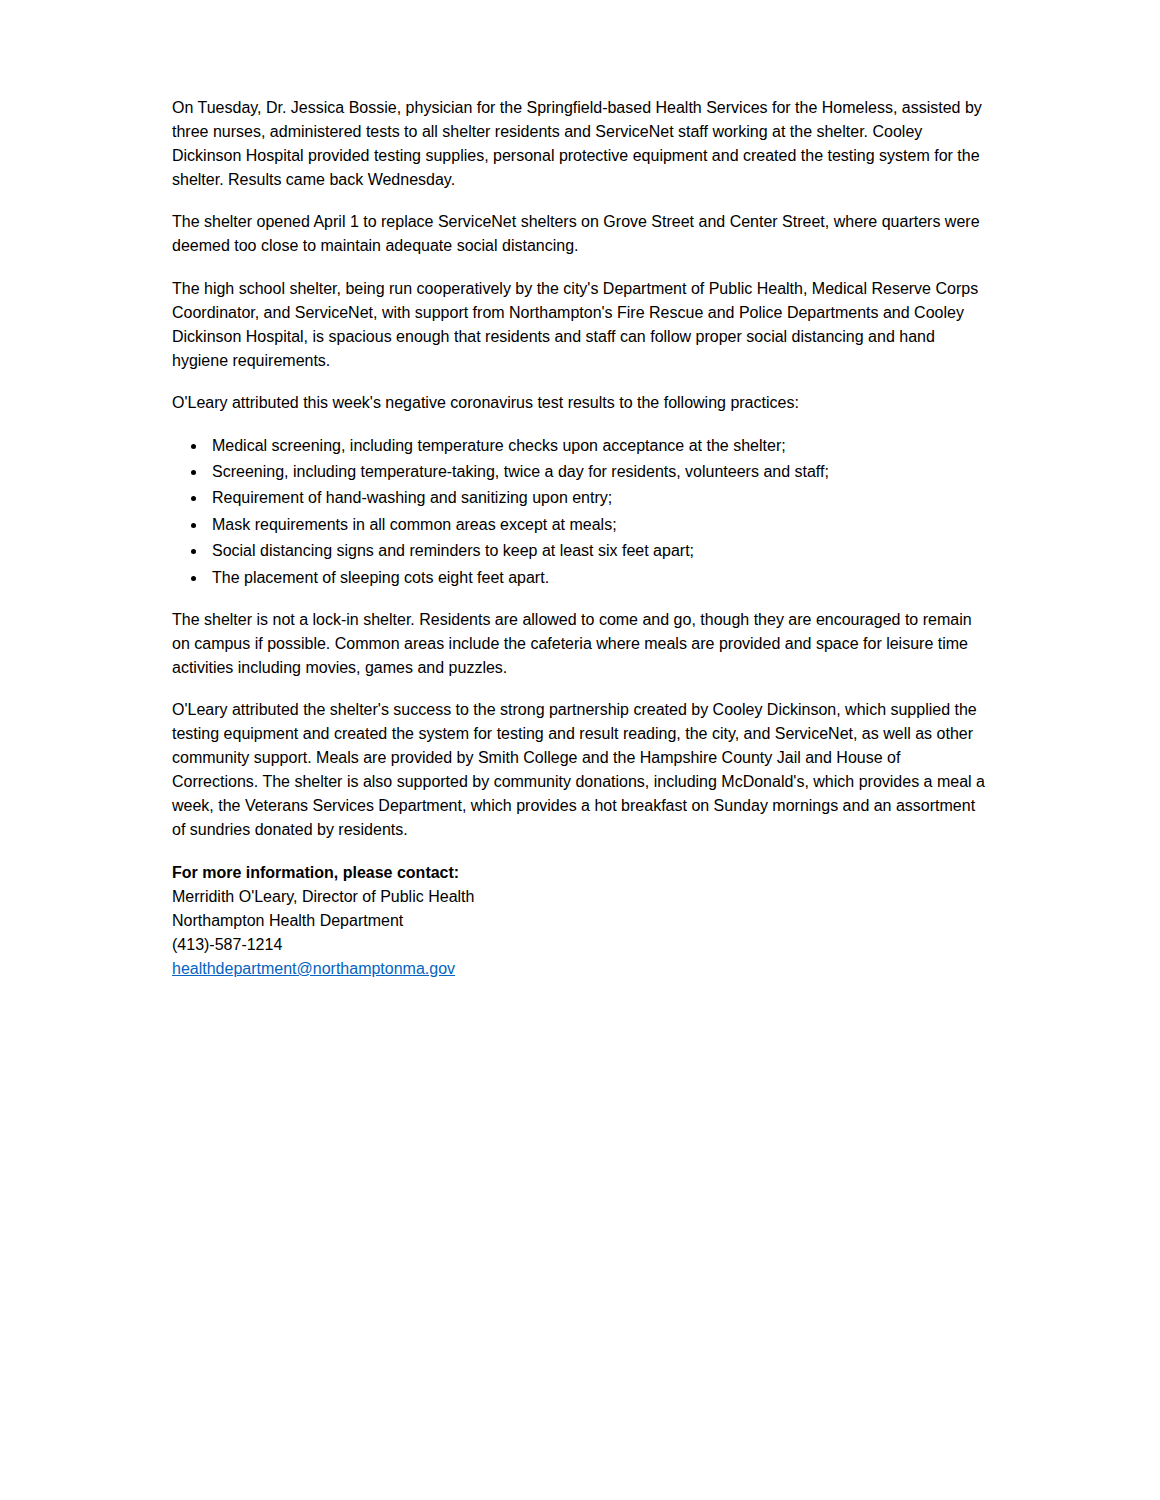On Tuesday, Dr. Jessica Bossie, physician for the Springfield-based Health Services for the Homeless, assisted by three nurses, administered tests to all shelter residents and ServiceNet staff working at the shelter. Cooley Dickinson Hospital provided testing supplies, personal protective equipment and created the testing system for the shelter. Results came back Wednesday.
The shelter opened April 1 to replace ServiceNet shelters on Grove Street and Center Street, where quarters were deemed too close to maintain adequate social distancing.
The high school shelter, being run cooperatively by the city's Department of Public Health, Medical Reserve Corps Coordinator, and ServiceNet, with support from Northampton's Fire Rescue and Police Departments and Cooley Dickinson Hospital, is spacious enough that residents and staff can follow proper social distancing and hand hygiene requirements.
O'Leary attributed this week's negative coronavirus test results to the following practices:
Medical screening, including temperature checks upon acceptance at the shelter;
Screening, including temperature-taking, twice a day for residents, volunteers and staff;
Requirement of hand-washing and sanitizing upon entry;
Mask requirements in all common areas except at meals;
Social distancing signs and reminders to keep at least six feet apart;
The placement of sleeping cots eight feet apart.
The shelter is not a lock-in shelter. Residents are allowed to come and go, though they are encouraged to remain on campus if possible. Common areas include the cafeteria where meals are provided and space for leisure time activities including movies, games and puzzles.
O'Leary attributed the shelter's success to the strong partnership created by Cooley Dickinson, which supplied the testing equipment and created the system for testing and result reading, the city, and ServiceNet, as well as other community support. Meals are provided by Smith College and the Hampshire County Jail and House of Corrections. The shelter is also supported by community donations, including McDonald's, which provides a meal a week, the Veterans Services Department, which provides a hot breakfast on Sunday mornings and an assortment of sundries donated by residents.
For more information, please contact:
Merridith O'Leary, Director of Public Health
Northampton Health Department
(413)-587-1214
healthdepartment@northamptonma.gov